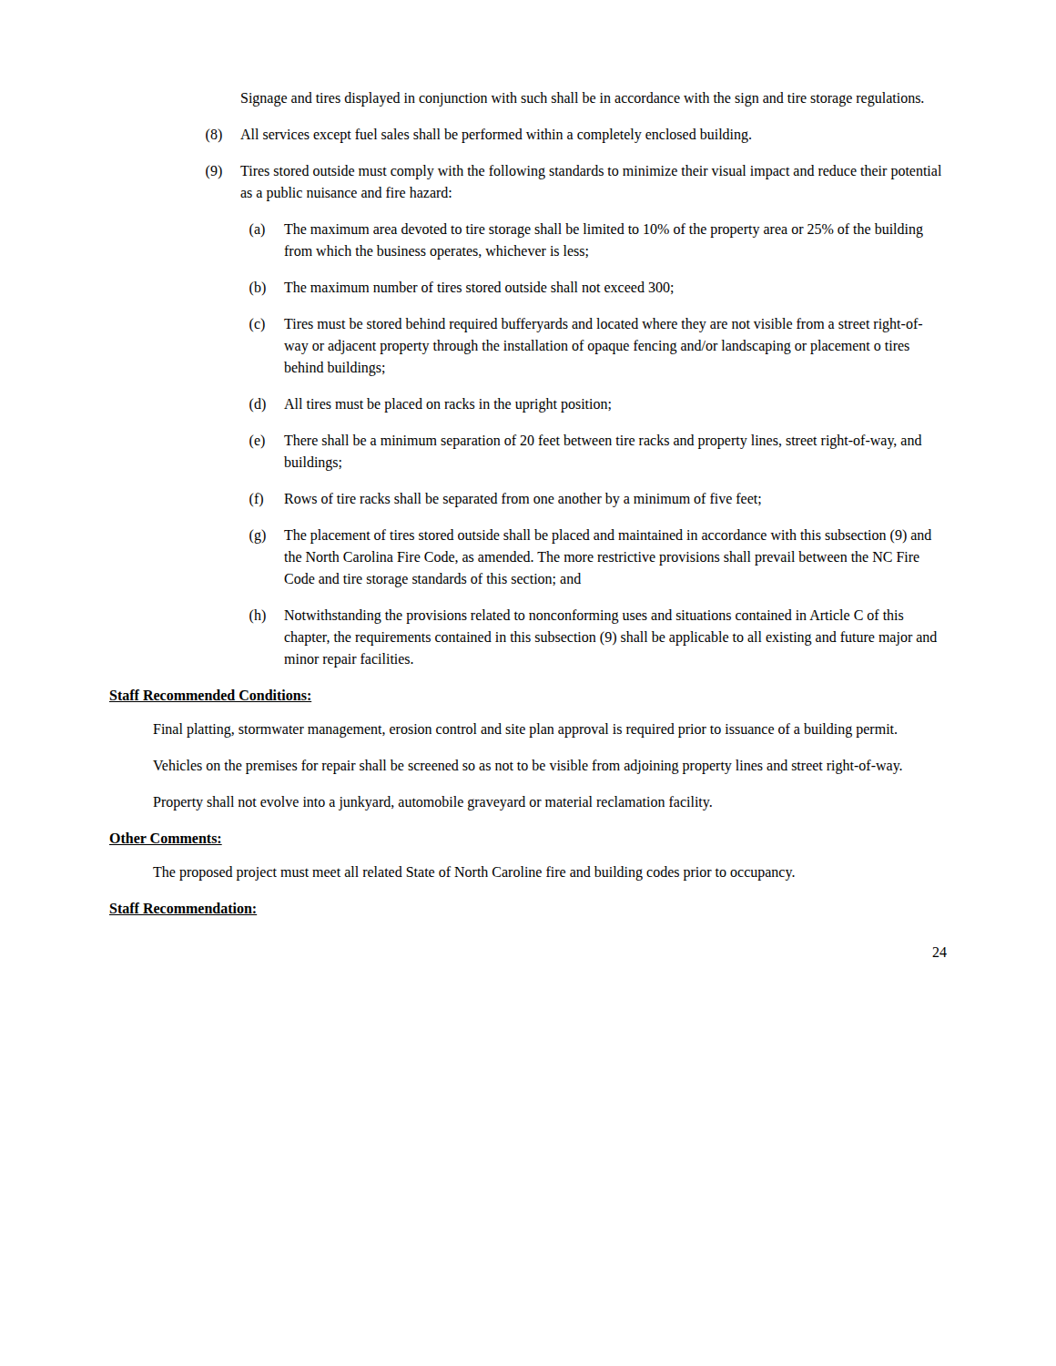Signage and tires displayed in conjunction with such shall be in accordance with the sign and tire storage regulations.
(8) All services except fuel sales shall be performed within a completely enclosed building.
(9) Tires stored outside must comply with the following standards to minimize their visual impact and reduce their potential as a public nuisance and fire hazard:
(a) The maximum area devoted to tire storage shall be limited to 10% of the property area or 25% of the building from which the business operates, whichever is less;
(b) The maximum number of tires stored outside shall not exceed 300;
(c) Tires must be stored behind required bufferyards and located where they are not visible from a street right-of-way or adjacent property through the installation of opaque fencing and/or landscaping or placement o tires behind buildings;
(d) All tires must be placed on racks in the upright position;
(e) There shall be a minimum separation of 20 feet between tire racks and property lines, street right-of-way, and buildings;
(f) Rows of tire racks shall be separated from one another by a minimum of five feet;
(g) The placement of tires stored outside shall be placed and maintained in accordance with this subsection (9) and the North Carolina Fire Code, as amended. The more restrictive provisions shall prevail between the NC Fire Code and tire storage standards of this section; and
(h) Notwithstanding the provisions related to nonconforming uses and situations contained in Article C of this chapter, the requirements contained in this subsection (9) shall be applicable to all existing and future major and minor repair facilities.
Staff Recommended Conditions:
Final platting, stormwater management, erosion control and site plan approval is required prior to issuance of a building permit.
Vehicles on the premises for repair shall be screened so as not to be visible from adjoining property lines and street right-of-way.
Property shall not evolve into a junkyard, automobile graveyard or material reclamation facility.
Other Comments:
The proposed project must meet all related State of North Caroline fire and building codes prior to occupancy.
Staff Recommendation:
24